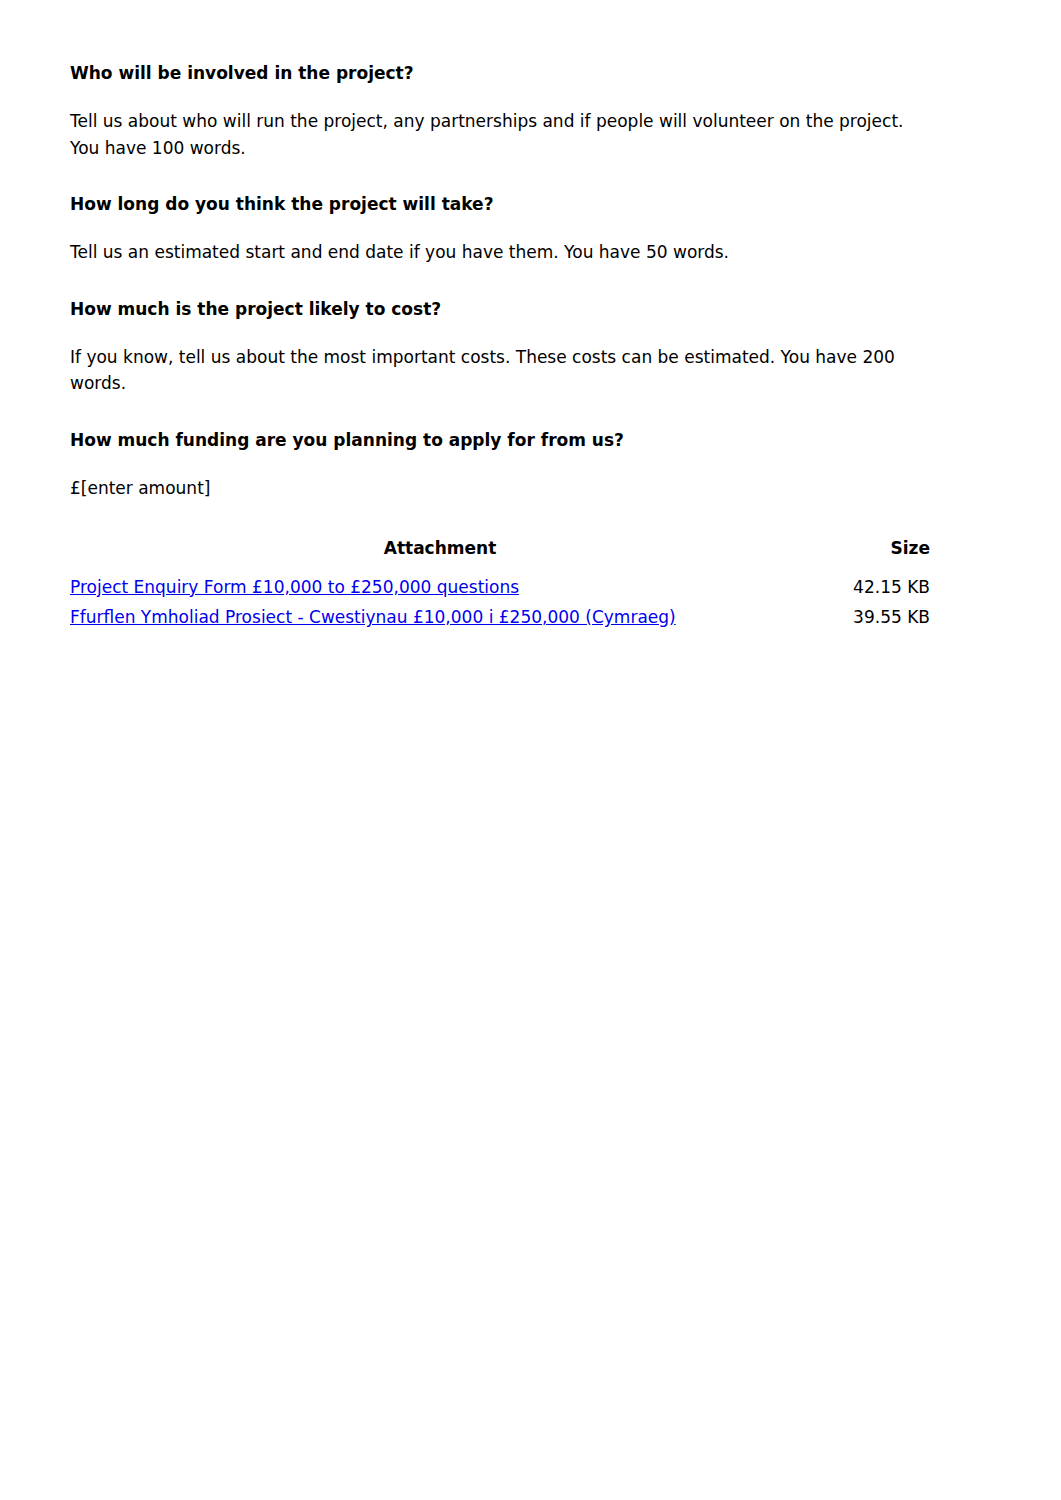Who will be involved in the project?
Tell us about who will run the project, any partnerships and if people will volunteer on the project. You have 100 words.
How long do you think the project will take?
Tell us an estimated start and end date if you have them. You have 50 words.
How much is the project likely to cost?
If you know, tell us about the most important costs. These costs can be estimated. You have 200 words.
How much funding are you planning to apply for from us?
£[enter amount]
| Attachment | Size |
| --- | --- |
| Project Enquiry Form £10,000 to £250,000 questions | 42.15 KB |
| Ffurflen Ymholiad Prosiect - Cwestiynau £10,000 i £250,000 (Cymraeg) | 39.55 KB |